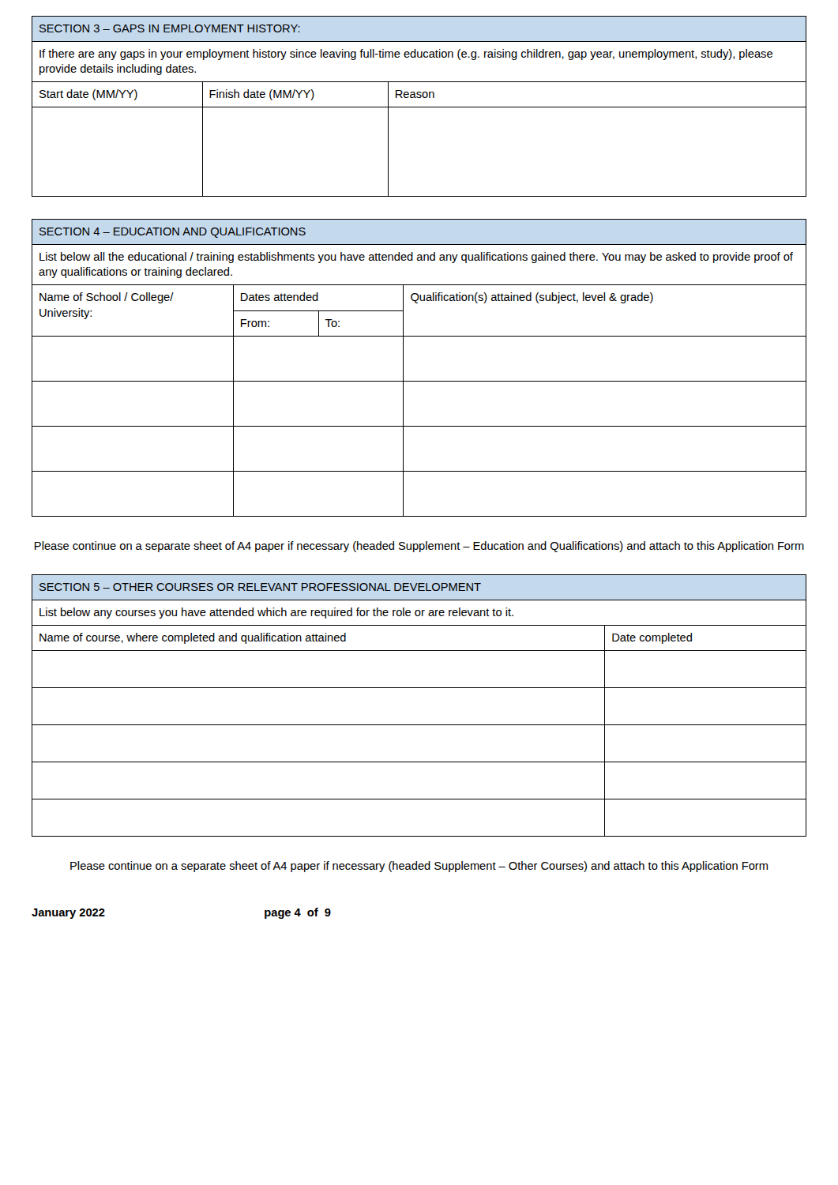| SECTION 3 – GAPS IN EMPLOYMENT HISTORY: |
| If there are any gaps in your employment history since leaving full-time education (e.g. raising children, gap year, unemployment, study), please provide details including dates. |
| Start date (MM/YY) | Finish date (MM/YY) | Reason |
| SECTION 4 – EDUCATION AND QUALIFICATIONS |
| List below all the educational / training establishments you have attended and any qualifications gained there. You may be asked to provide proof of any qualifications or training declared. |
| Name of School / College/ University: | Dates attended | Qualification(s) attained (subject, level & grade) |
| From: | To: |
Please continue on a separate sheet of A4 paper if necessary (headed Supplement – Education and Qualifications) and attach to this Application Form
| SECTION 5 – OTHER COURSES OR RELEVANT PROFESSIONAL DEVELOPMENT |
| List below any courses you have attended which are required for the role or are relevant to it. |
| Name of course, where completed and qualification attained | Date completed |
Please continue on a separate sheet of A4 paper if necessary (headed Supplement – Other Courses) and attach to this Application Form
January 2022
page 4 of 9